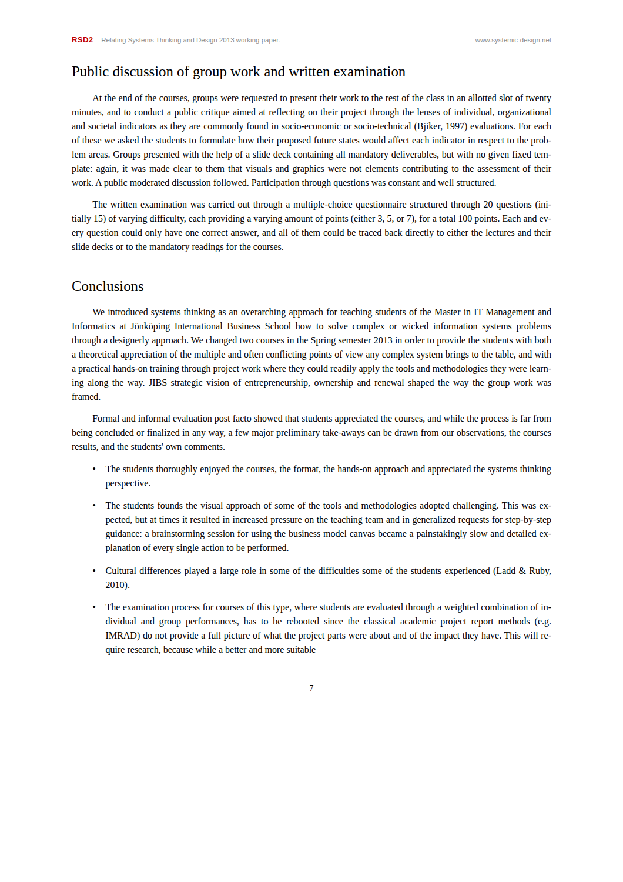RSD2 Relating Systems Thinking and Design 2013 working paper. www.systemic-design.net
Public discussion of group work and written examination
At the end of the courses, groups were requested to present their work to the rest of the class in an allotted slot of twenty minutes, and to conduct a public critique aimed at reflecting on their project through the lenses of individual, organizational and societal indicators as they are commonly found in socio-economic or socio-technical (Bjiker, 1997) evaluations. For each of these we asked the students to formulate how their proposed future states would affect each indicator in respect to the problem areas. Groups presented with the help of a slide deck containing all mandatory deliverables, but with no given fixed template: again, it was made clear to them that visuals and graphics were not elements contributing to the assessment of their work. A public moderated discussion followed. Participation through questions was constant and well structured.
The written examination was carried out through a multiple-choice questionnaire structured through 20 questions (initially 15) of varying difficulty, each providing a varying amount of points (either 3, 5, or 7), for a total 100 points. Each and every question could only have one correct answer, and all of them could be traced back directly to either the lectures and their slide decks or to the mandatory readings for the courses.
Conclusions
We introduced systems thinking as an overarching approach for teaching students of the Master in IT Management and Informatics at Jönköping International Business School how to solve complex or wicked information systems problems through a designerly approach. We changed two courses in the Spring semester 2013 in order to provide the students with both a theoretical appreciation of the multiple and often conflicting points of view any complex system brings to the table, and with a practical hands-on training through project work where they could readily apply the tools and methodologies they were learning along the way. JIBS strategic vision of entrepreneurship, ownership and renewal shaped the way the group work was framed.
Formal and informal evaluation post facto showed that students appreciated the courses, and while the process is far from being concluded or finalized in any way, a few major preliminary take-aways can be drawn from our observations, the courses results, and the students' own comments.
The students thoroughly enjoyed the courses, the format, the hands-on approach and appreciated the systems thinking perspective.
The students founds the visual approach of some of the tools and methodologies adopted challenging. This was expected, but at times it resulted in increased pressure on the teaching team and in generalized requests for step-by-step guidance: a brainstorming session for using the business model canvas became a painstakingly slow and detailed explanation of every single action to be performed.
Cultural differences played a large role in some of the difficulties some of the students experienced (Ladd & Ruby, 2010).
The examination process for courses of this type, where students are evaluated through a weighted combination of individual and group performances, has to be rebooted since the classical academic project report methods (e.g. IMRAD) do not provide a full picture of what the project parts were about and of the impact they have. This will require research, because while a better and more suitable
7